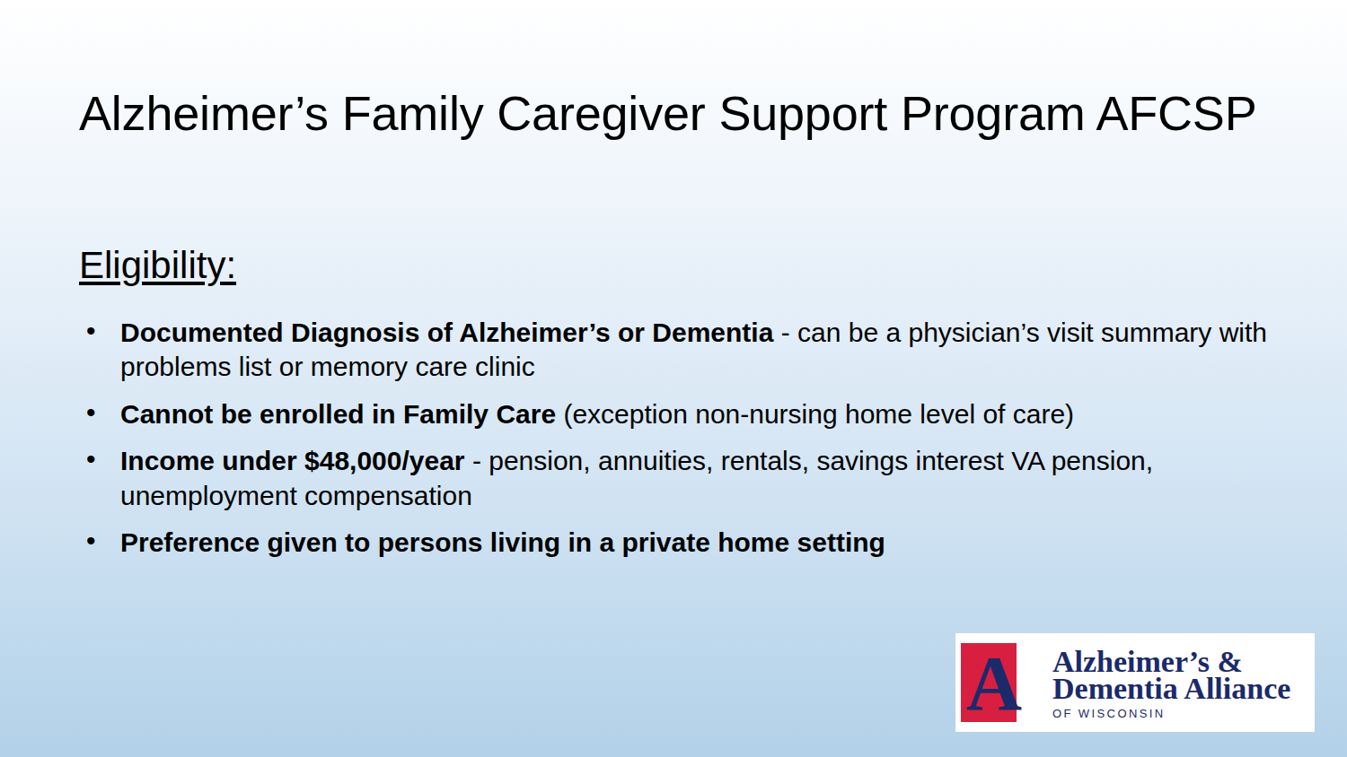Alzheimer’s Family Caregiver Support Program AFCSP
Eligibility:
Documented Diagnosis of Alzheimer’s or Dementia - can be a physician’s visit summary with problems list or memory care clinic
Cannot be enrolled in Family Care (exception non-nursing home level of care)
Income under $48,000/year - pension, annuities, rentals, savings interest VA pension, unemployment compensation
Preference given to persons living in a private home setting
A
Alzheimer’s &
Dementia Alliance
OF WISCONSIN